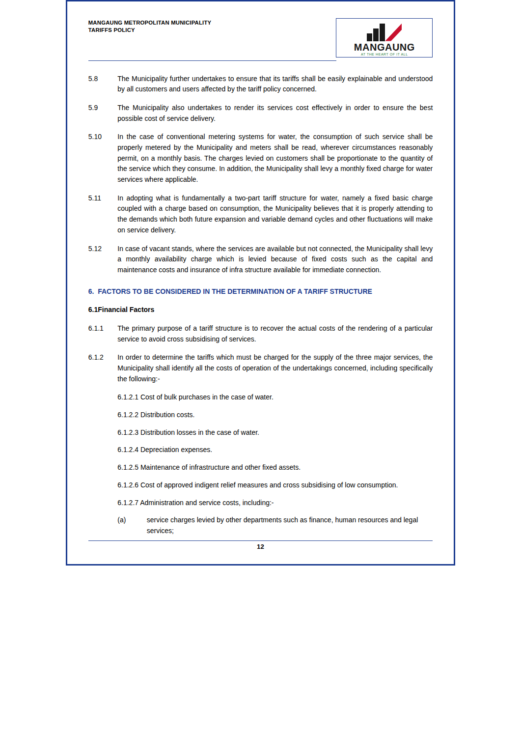MANGAUNG METROPOLITAN MUNICIPALITY
TARIFFS POLICY
MANGAUNG
AT THE HEART OF IT ALL
5.8
The Municipality further undertakes to ensure that its tariffs shall be easily explainable and understood by all customers and users affected by the tariff policy concerned.
5.9
The Municipality also undertakes to render its services cost effectively in order to ensure the best possible cost of service delivery.
5.10
In the case of conventional metering systems for water, the consumption of such service shall be properly metered by the Municipality and meters shall be read, wherever circumstances reasonably permit, on a monthly basis. The charges levied on customers shall be proportionate to the quantity of the service which they consume. In addition, the Municipality shall levy a monthly fixed charge for water services where applicable.
5.11
In adopting what is fundamentally a two-part tariff structure for water, namely a fixed basic charge coupled with a charge based on consumption, the Municipality believes that it is properly attending to the demands which both future expansion and variable demand cycles and other fluctuations will make on service delivery.
5.12
In case of vacant stands, where the services are available but not connected, the Municipality shall levy a monthly availability charge which is levied because of fixed costs such as the capital and maintenance costs and insurance of infra structure available for immediate connection.
6. FACTORS TO BE CONSIDERED IN THE DETERMINATION OF A TARIFF STRUCTURE
6.1Financial Factors
6.1.1
The primary purpose of a tariff structure is to recover the actual costs of the rendering of a particular service to avoid cross subsidising of services.
6.1.2
In order to determine the tariffs which must be charged for the supply of the three major services, the Municipality shall identify all the costs of operation of the undertakings concerned, including specifically the following:-
6.1.2.1 Cost of bulk purchases in the case of water.
6.1.2.2 Distribution costs.
6.1.2.3 Distribution losses in the case of water.
6.1.2.4 Depreciation expenses.
6.1.2.5 Maintenance of infrastructure and other fixed assets.
6.1.2.6 Cost of approved indigent relief measures and cross subsidising of low consumption.
6.1.2.7 Administration and service costs, including:-
(a)
service charges levied by other departments such as finance, human resources and legal services;
12